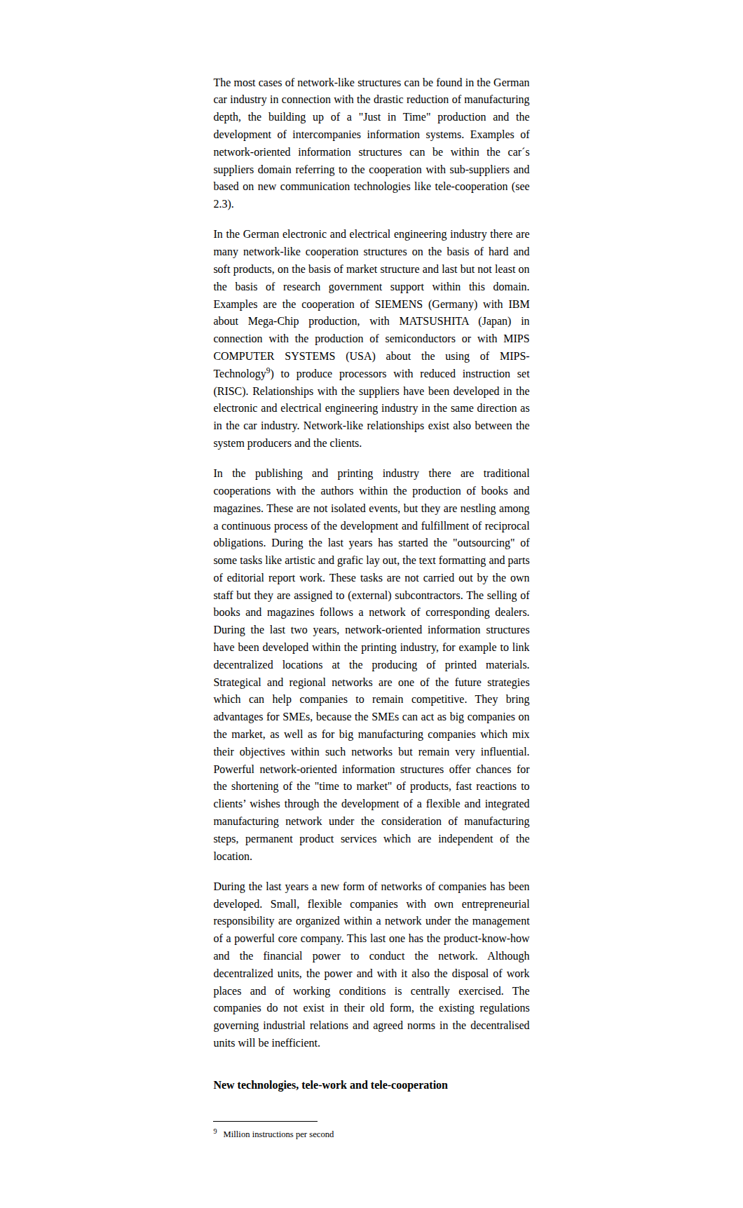The most cases of network-like structures can be found in the German car industry in connection with the drastic reduction of manufacturing depth, the building up of a "Just in Time" production and the development of intercompanies information systems. Examples of network-oriented information structures can be within the car´s suppliers domain referring to the cooperation with sub-suppliers and based on new communication technologies like tele-cooperation (see 2.3).
In the German electronic and electrical engineering industry there are many network-like cooperation structures on the basis of hard and soft products, on the basis of market structure and last but not least on the basis of research government support within this domain. Examples are the cooperation of SIEMENS (Germany) with IBM about Mega-Chip production, with MATSUSHITA (Japan) in connection with the production of semiconductors or with MIPS COMPUTER SYSTEMS (USA) about the using of MIPS-Technology9) to produce processors with reduced instruction set (RISC). Relationships with the suppliers have been developed in the electronic and electrical engineering industry in the same direction as in the car industry. Network-like relationships exist also between the system producers and the clients.
In the publishing and printing industry there are traditional cooperations with the authors within the production of books and magazines. These are not isolated events, but they are nestling among a continuous process of the development and fulfillment of reciprocal obligations. During the last years has started the "outsourcing" of some tasks like artistic and grafic lay out, the text formatting and parts of editorial report work. These tasks are not carried out by the own staff but they are assigned to (external) subcontractors. The selling of books and magazines follows a network of corresponding dealers. During the last two years, network-oriented information structures have been developed within the printing industry, for example to link decentralized locations at the producing of printed materials. Strategical and regional networks are one of the future strategies which can help companies to remain competitive. They bring advantages for SMEs, because the SMEs can act as big companies on the market, as well as for big manufacturing companies which mix their objectives within such networks but remain very influential. Powerful network-oriented information structures offer chances for the shortening of the "time to market" of products, fast reactions to clients’ wishes through the development of a flexible and integrated manufacturing network under the consideration of manufacturing steps, permanent product services which are independent of the location.
During the last years a new form of networks of companies has been developed. Small, flexible companies with own entrepreneurial responsibility are organized within a network under the management of a powerful core company. This last one has the product-know-how and the financial power to conduct the network. Although decentralized units, the power and with it also the disposal of work places and of working conditions is centrally exercised. The companies do not exist in their old form, the existing regulations governing industrial relations and agreed norms in the decentralised units will be inefficient.
New technologies, tele-work and tele-cooperation
9 Million instructions per second